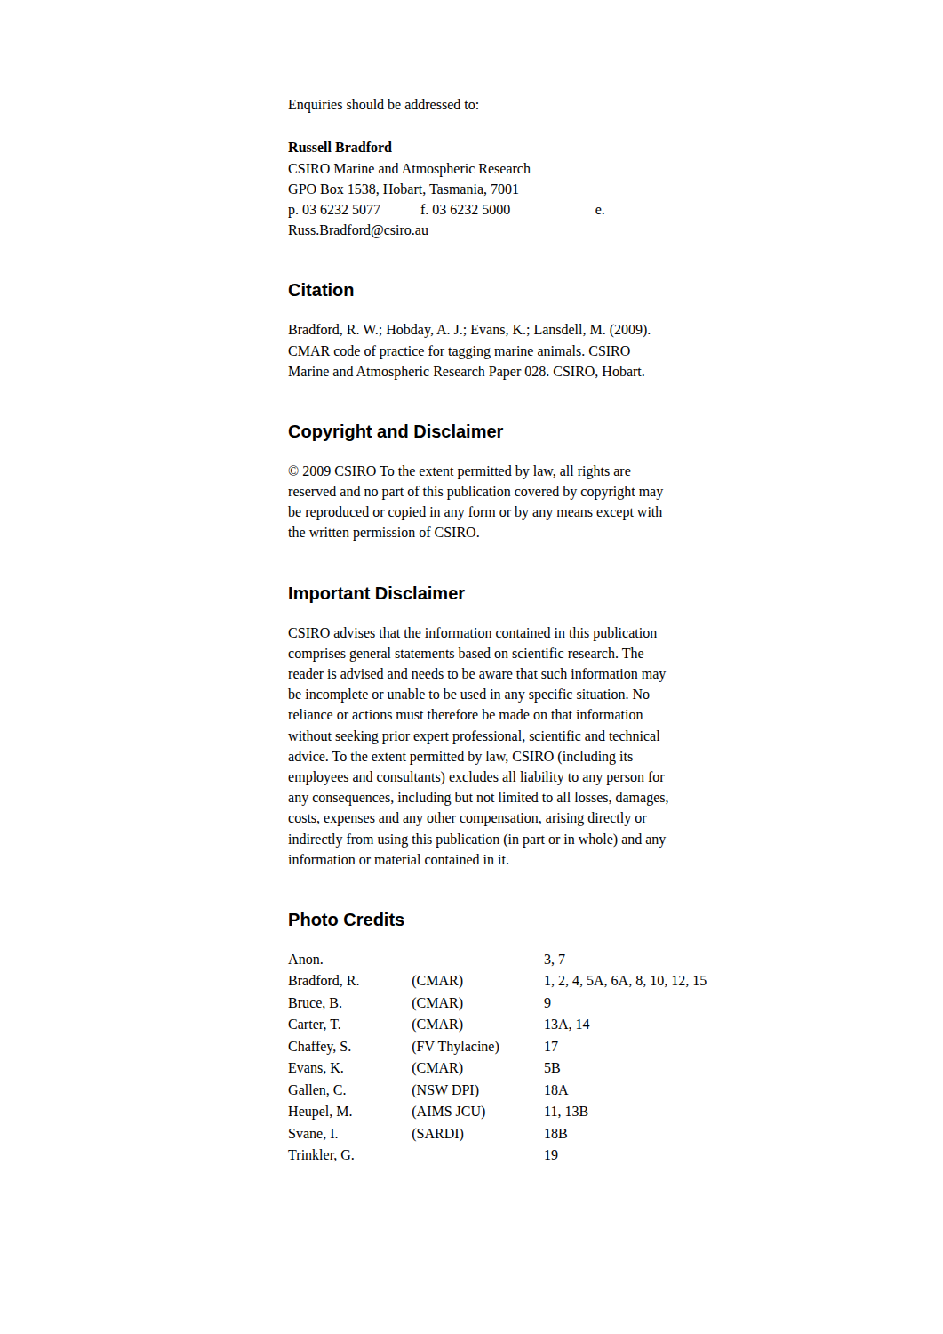Enquiries should be addressed to:
Russell Bradford
CSIRO Marine and Atmospheric Research
GPO Box 1538, Hobart, Tasmania, 7001
p. 03 6232 5077 f. 03 6232 5000e. Russ.Bradford@csiro.au
Citation
Bradford, R. W.; Hobday, A. J.; Evans, K.; Lansdell, M. (2009). CMAR code of practice for tagging marine animals. CSIRO Marine and Atmospheric Research Paper 028. CSIRO, Hobart.
Copyright and Disclaimer
© 2009 CSIRO To the extent permitted by law, all rights are reserved and no part of this publication covered by copyright may be reproduced or copied in any form or by any means except with the written permission of CSIRO.
Important Disclaimer
CSIRO advises that the information contained in this publication comprises general statements based on scientific research. The reader is advised and needs to be aware that such information may be incomplete or unable to be used in any specific situation. No reliance or actions must therefore be made on that information without seeking prior expert professional, scientific and technical advice. To the extent permitted by law, CSIRO (including its employees and consultants) excludes all liability to any person for any consequences, including but not limited to all losses, damages, costs, expenses and any other compensation, arising directly or indirectly from using this publication (in part or in whole) and any information or material contained in it.
Photo Credits
| Anon. | | 3, 7 |
| Bradford, R. | (CMAR) | 1, 2, 4, 5A, 6A, 8, 10, 12, 15 |
| Bruce, B. | (CMAR) | 9 |
| Carter, T. | (CMAR) | 13A, 14 |
| Chaffey, S. | (FV Thylacine) | 17 |
| Evans, K. | (CMAR) | 5B |
| Gallen, C. | (NSW DPI) | 18A |
| Heupel, M. | (AIMS JCU) | 11, 13B |
| Svane, I. | (SARDI) | 18B |
| Trinkler, G. | | 19 |